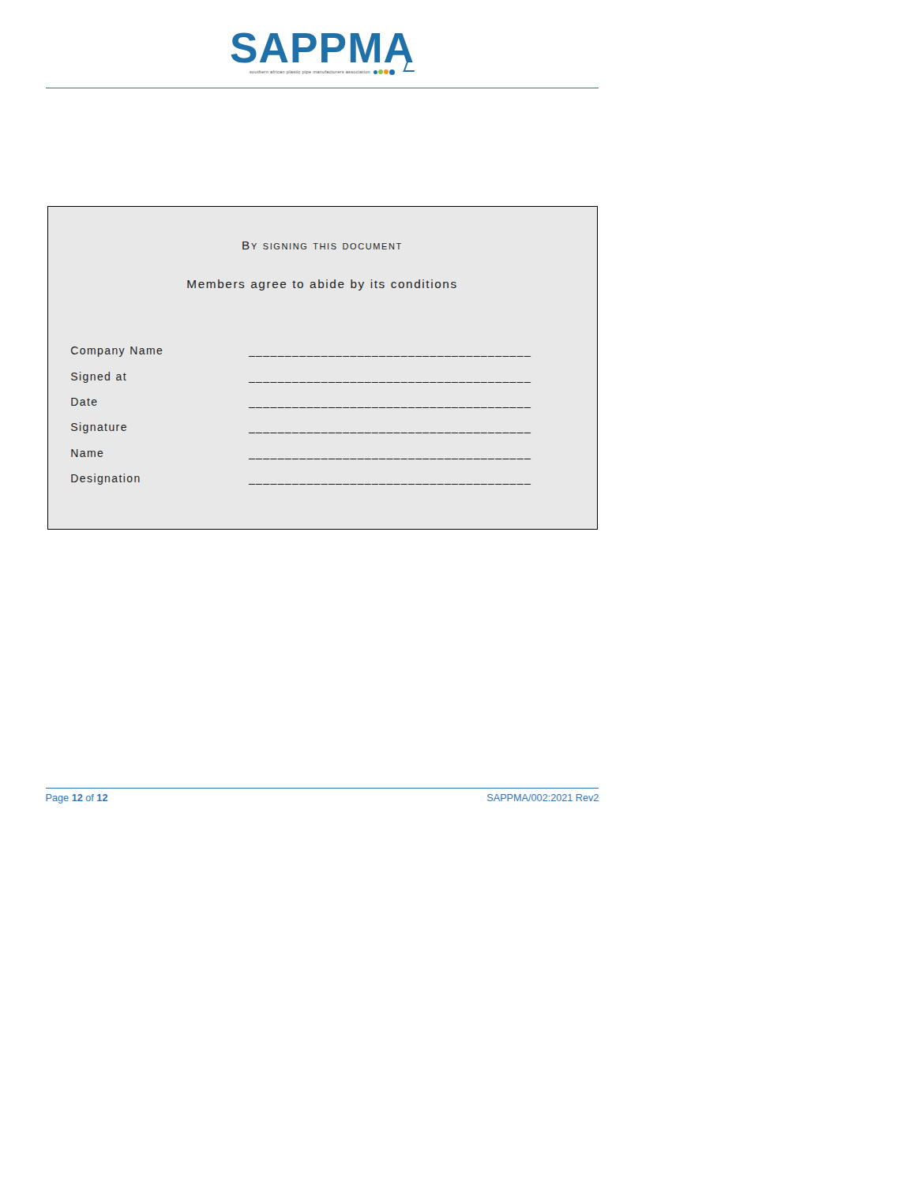SAPPMA
southern african plastic pipe manufacturers association
By signing this document
Members agree to abide by its conditions
| Company Name | _______________________________________ |
| Signed at | _______________________________________ |
| Date | _______________________________________ |
| Signature | _______________________________________ |
| Name | _______________________________________ |
| Designation | _______________________________________ |
Page 12 of 12
SAPPMA/002:2021 Rev2